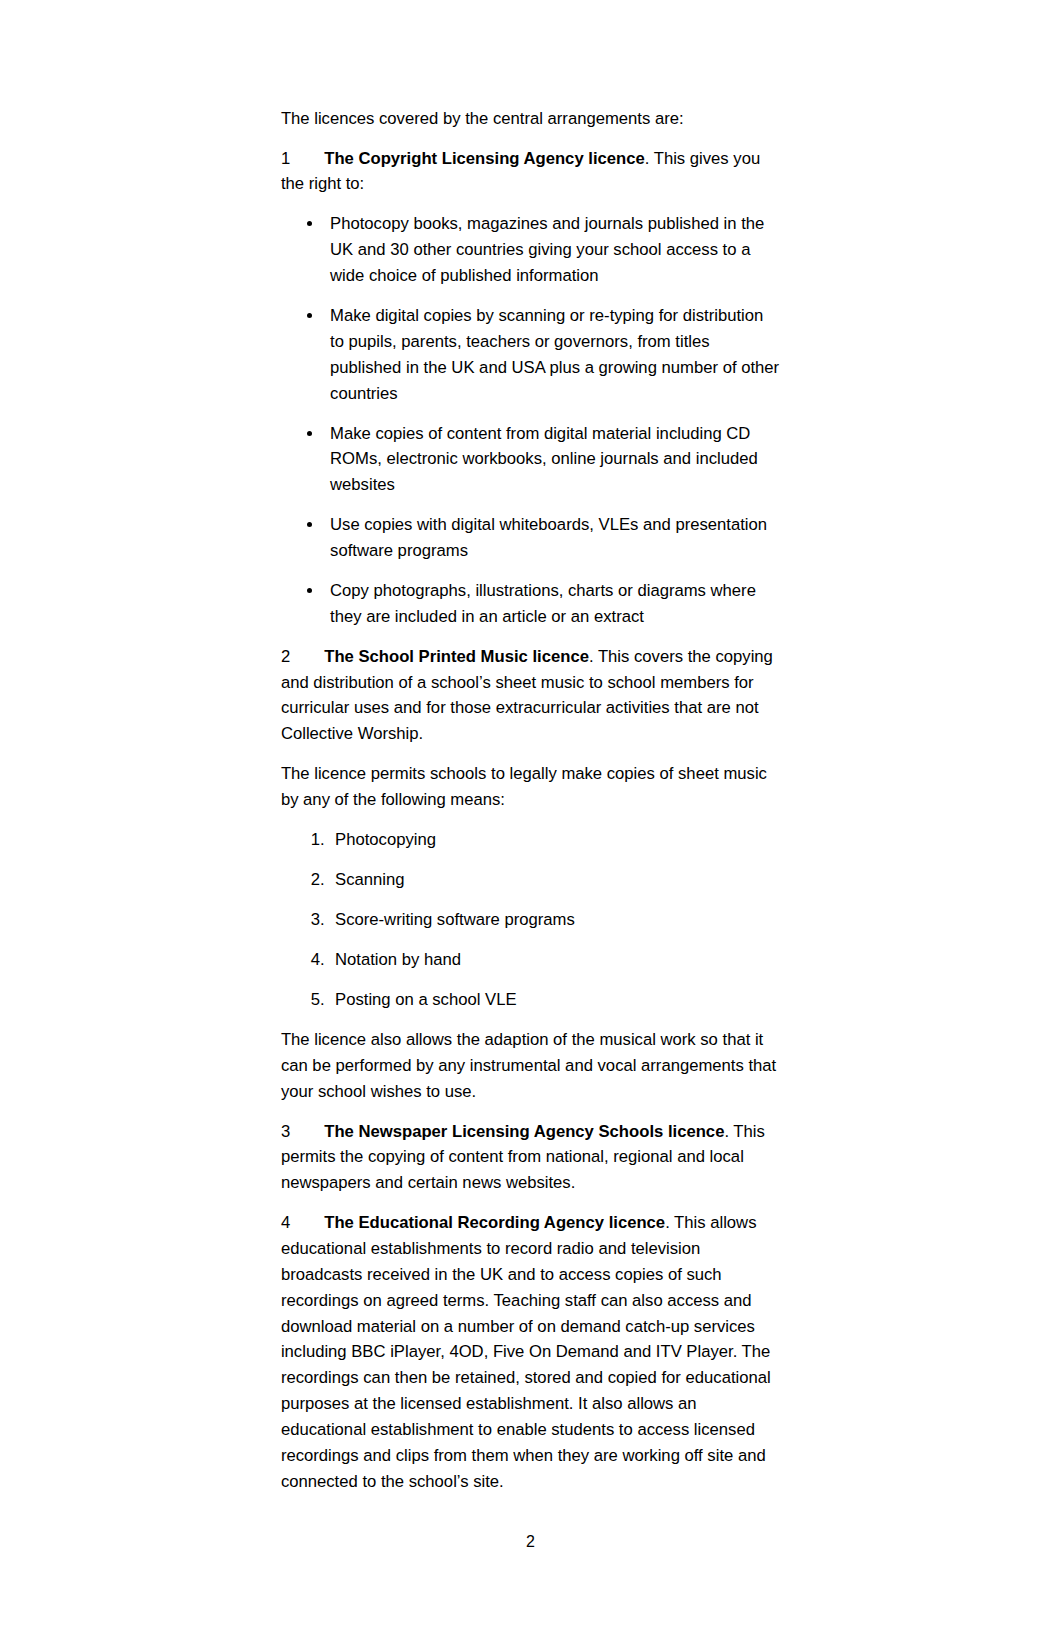The licences covered by the central arrangements are:
1 The Copyright Licensing Agency licence. This gives you the right to:
Photocopy books, magazines and journals published in the UK and 30 other countries giving your school access to a wide choice of published information
Make digital copies by scanning or re-typing for distribution to pupils, parents, teachers or governors, from titles published in the UK and USA plus a growing number of other countries
Make copies of content from digital material including CD ROMs, electronic workbooks, online journals and included websites
Use copies with digital whiteboards, VLEs and presentation software programs
Copy photographs, illustrations, charts or diagrams where they are included in an article or an extract
2 The School Printed Music licence. This covers the copying and distribution of a school’s sheet music to school members for curricular uses and for those extracurricular activities that are not Collective Worship.
The licence permits schools to legally make copies of sheet music by any of the following means:
Photocopying
Scanning
Score-writing software programs
Notation by hand
Posting on a school VLE
The licence also allows the adaption of the musical work so that it can be performed by any instrumental and vocal arrangements that your school wishes to use.
3 The Newspaper Licensing Agency Schools licence. This permits the copying of content from national, regional and local newspapers and certain news websites.
4 The Educational Recording Agency licence. This allows educational establishments to record radio and television broadcasts received in the UK and to access copies of such recordings on agreed terms. Teaching staff can also access and download material on a number of on demand catch-up services including BBC iPlayer, 4OD, Five On Demand and ITV Player. The recordings can then be retained, stored and copied for educational purposes at the licensed establishment. It also allows an educational establishment to enable students to access licensed recordings and clips from them when they are working off site and connected to the school’s site.
2